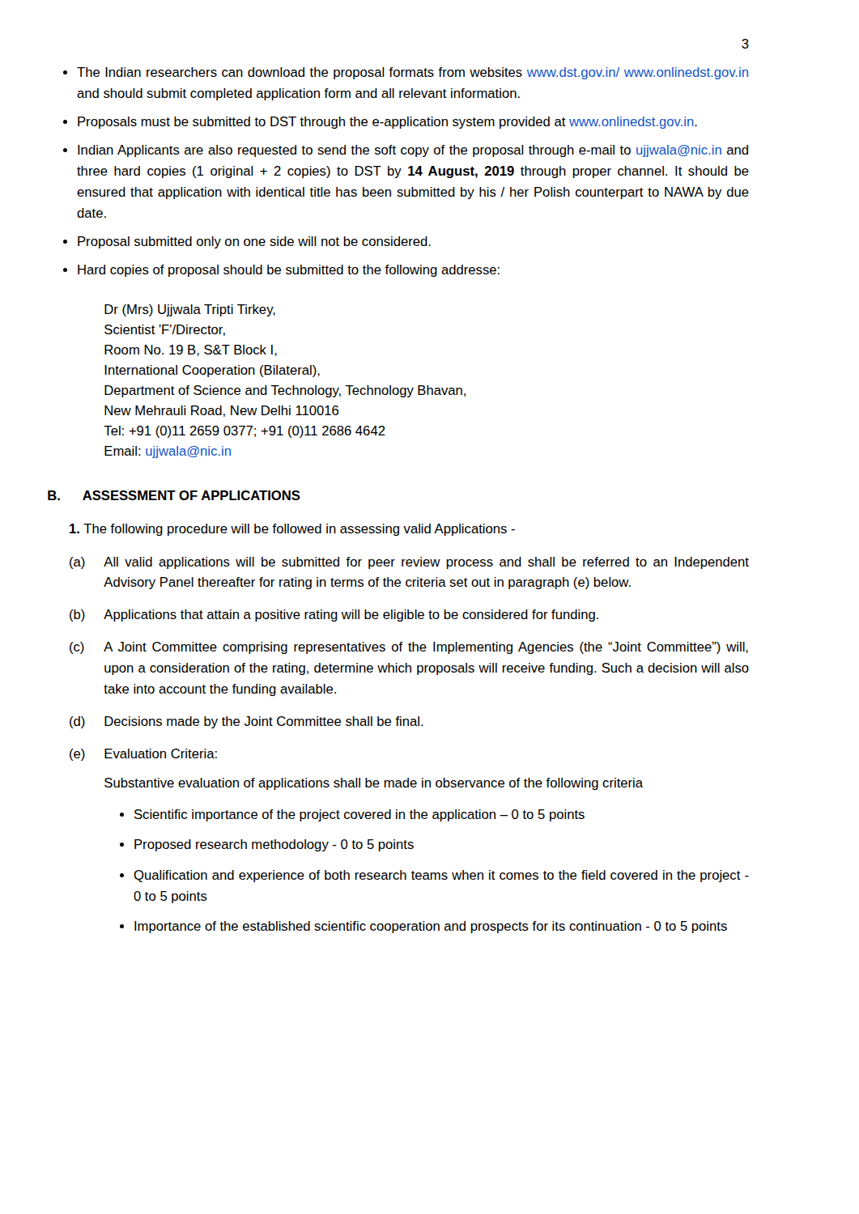3
The Indian researchers can download the proposal formats from websites www.dst.gov.in/ www.onlinedst.gov.in and should submit completed application form and all relevant information.
Proposals must be submitted to DST through the e-application system provided at www.onlinedst.gov.in.
Indian Applicants are also requested to send the soft copy of the proposal through e-mail to ujjwala@nic.in and three hard copies (1 original + 2 copies) to DST by 14 August, 2019 through proper channel. It should be ensured that application with identical title has been submitted by his / her Polish counterpart to NAWA by due date.
Proposal submitted only on one side will not be considered.
Hard copies of proposal should be submitted to the following addresse:
Dr (Mrs) Ujjwala Tripti Tirkey,
Scientist 'F'/Director,
Room No. 19 B, S&T Block I,
International Cooperation (Bilateral),
Department of Science and Technology, Technology Bhavan,
New Mehrauli Road, New Delhi 110016
Tel: +91 (0)11 2659 0377; +91 (0)11 2686 4642
Email: ujjwala@nic.in
B. ASSESSMENT OF APPLICATIONS
1. The following procedure will be followed in assessing valid Applications -
(a) All valid applications will be submitted for peer review process and shall be referred to an Independent Advisory Panel thereafter for rating in terms of the criteria set out in paragraph (e) below.
(b) Applications that attain a positive rating will be eligible to be considered for funding.
(c) A Joint Committee comprising representatives of the Implementing Agencies (the “Joint Committee”) will, upon a consideration of the rating, determine which proposals will receive funding. Such a decision will also take into account the funding available.
(d) Decisions made by the Joint Committee shall be final.
(e) Evaluation Criteria:
Substantive evaluation of applications shall be made in observance of the following criteria
Scientific importance of the project covered in the application – 0 to 5 points
Proposed research methodology - 0 to 5 points
Qualification and experience of both research teams when it comes to the field covered in the project - 0 to 5 points
Importance of the established scientific cooperation and prospects for its continuation - 0 to 5 points